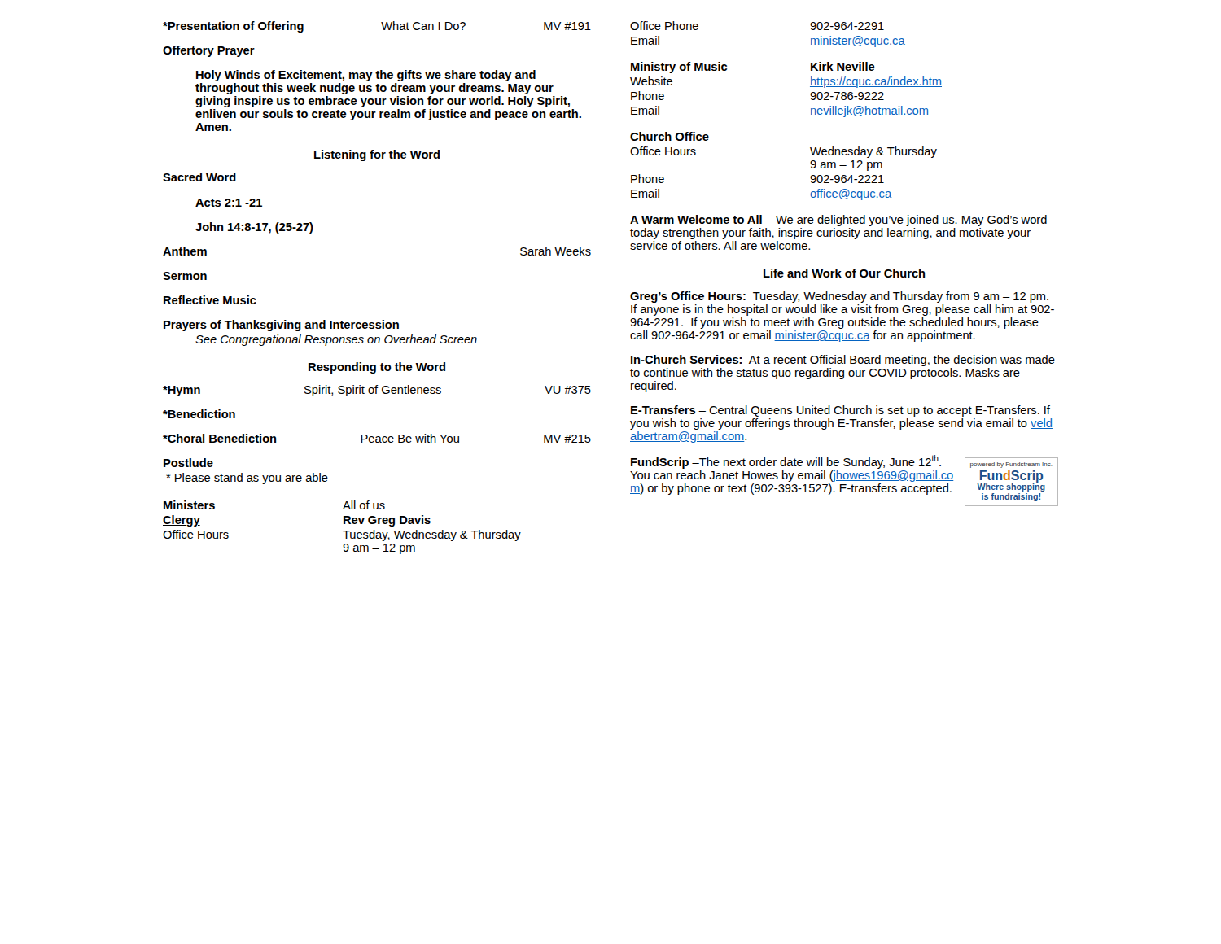*Presentation of Offering What Can I Do? MV #191
Offertory Prayer
Holy Winds of Excitement, may the gifts we share today and throughout this week nudge us to dream your dreams. May our giving inspire us to embrace your vision for our world. Holy Spirit, enliven our souls to create your realm of justice and peace on earth. Amen.
Listening for the Word
Sacred Word
Acts 2:1 -21
John 14:8-17, (25-27)
Anthem Sarah Weeks
Sermon
Reflective Music
Prayers of Thanksgiving and Intercession
See Congregational Responses on Overhead Screen
Responding to the Word
*Hymn Spirit, Spirit of Gentleness VU #375
*Benediction
*Choral Benediction Peace Be with You MV #215
Postlude
* Please stand as you are able
| Ministers | All of us |
| Clergy | Rev Greg Davis |
| Office Hours | Tuesday, Wednesday & Thursday 9 am – 12 pm |
| Office Phone | 902-964-2291 |
| Email | minister@cquc.ca |
| Ministry of Music | Kirk Neville |
| Website | https://cquc.ca/index.htm |
| Phone | 902-786-9222 |
| Email | nevillejk@hotmail.com |
| Church Office | |
| Office Hours | Wednesday & Thursday 9 am – 12 pm |
| Phone | 902-964-2221 |
| Email | office@cquc.ca |
A Warm Welcome to All – We are delighted you’ve joined us. May God’s word today strengthen your faith, inspire curiosity and learning, and motivate your service of others. All are welcome.
Life and Work of Our Church
Greg’s Office Hours: Tuesday, Wednesday and Thursday from 9 am – 12 pm. If anyone is in the hospital or would like a visit from Greg, please call him at 902-964-2291. If you wish to meet with Greg outside the scheduled hours, please call 902-964-2291 or email minister@cquc.ca for an appointment.
In-Church Services: At a recent Official Board meeting, the decision was made to continue with the status quo regarding our COVID protocols. Masks are required.
E-Transfers – Central Queens United Church is set up to accept E-Transfers. If you wish to give your offerings through E-Transfer, please send via email to veldabertram@gmail.com.
FundScrip –The next order date will be Sunday, June 12th. You can reach Janet Howes by email (jhowes1969@gmail.com) or by phone or text (902-393-1527). E-transfers accepted.
powered by Fundstream Inc.
Fund Scrip
Where shopping
is fundraising!